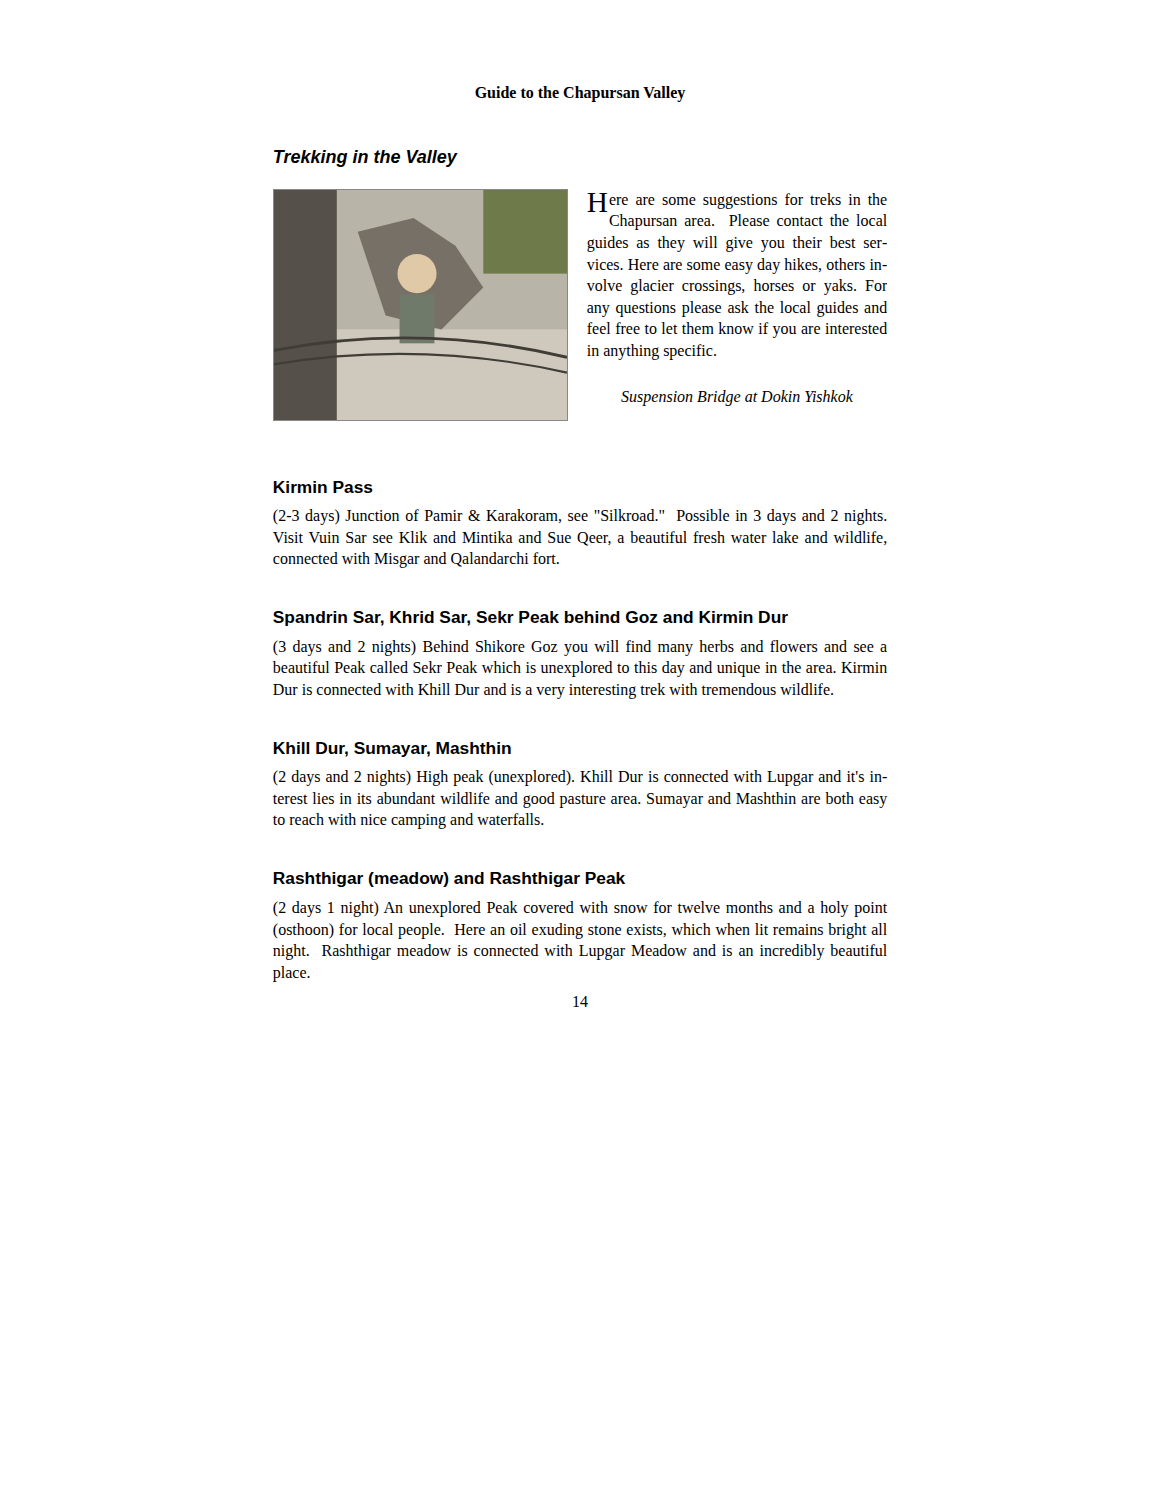Guide to the Chapursan Valley
Trekking in the Valley
Here are some suggestions for treks in the Chapursan area. Please contact the local guides as they will give you their best services. Here are some easy day hikes, others involve glacier crossings, horses or yaks. For any questions please ask the local guides and feel free to let them know if you are interested in anything specific.
Suspension Bridge at Dokin Yishkok
Kirmin Pass
(2-3 days) Junction of Pamir & Karakoram, see "Silkroad." Possible in 3 days and 2 nights. Visit Vuin Sar see Klik and Mintika and Sue Qeer, a beautiful fresh water lake and wildlife, connected with Misgar and Qalandarchi fort.
Spandrin Sar, Khrid Sar, Sekr Peak behind Goz and Kirmin Dur
(3 days and 2 nights) Behind Shikore Goz you will find many herbs and flowers and see a beautiful Peak called Sekr Peak which is unexplored to this day and unique in the area. Kirmin Dur is connected with Khill Dur and is a very interesting trek with tremendous wildlife.
Khill Dur, Sumayar, Mashthin
(2 days and 2 nights) High peak (unexplored). Khill Dur is connected with Lupgar and it's interest lies in its abundant wildlife and good pasture area. Sumayar and Mashthin are both easy to reach with nice camping and waterfalls.
Rashthigar (meadow) and Rashthigar Peak
(2 days 1 night) An unexplored Peak covered with snow for twelve months and a holy point (osthoon) for local people. Here an oil exuding stone exists, which when lit remains bright all night. Rashthigar meadow is connected with Lupgar Meadow and is an incredibly beautiful place.
14